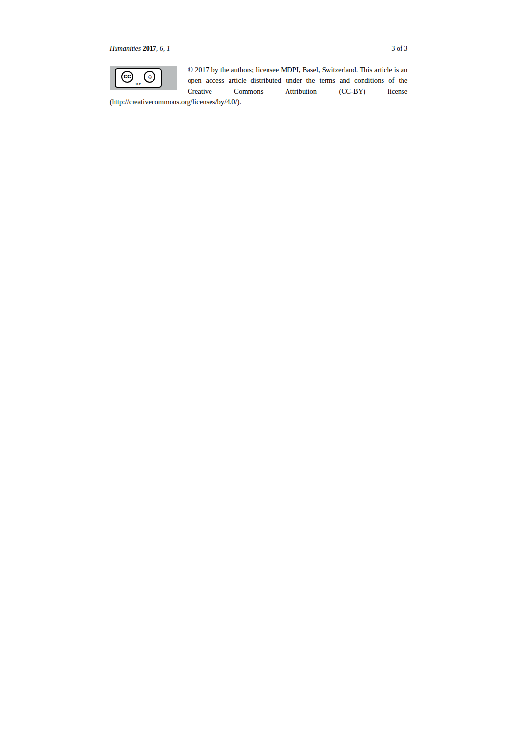Humanities 2017, 6, 1
3 of 3
CC
☺
BY
© 2017 by the authors; licensee MDPI, Basel, Switzerland. This article is an open access article distributed under the terms and conditions of the Creative Commons Attribution (CC-BY) license (http://creativecommons.org/licenses/by/4.0/).